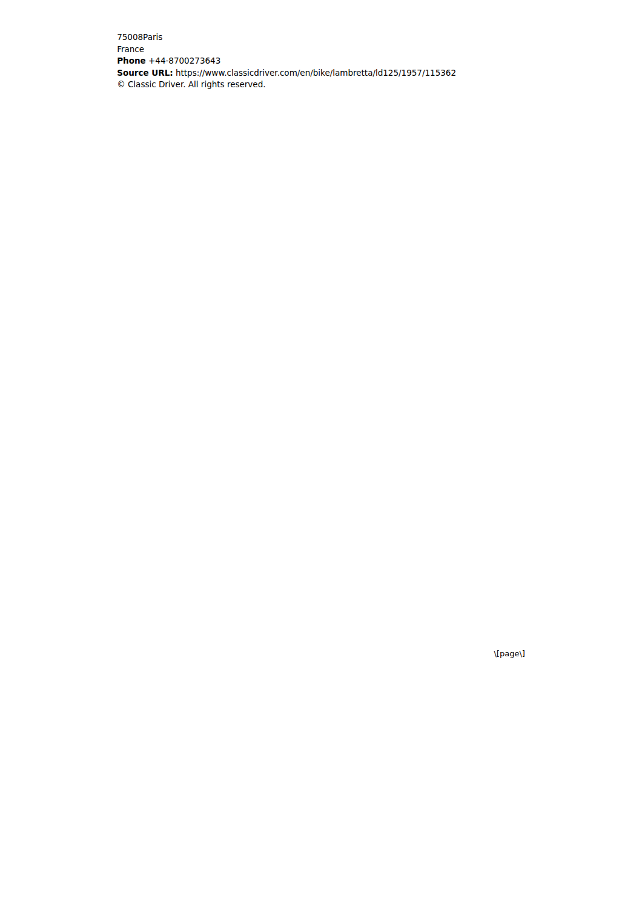75008Paris
France
Phone +44-8700273643
Source URL: https://www.classicdriver.com/en/bike/lambretta/ld125/1957/115362
© Classic Driver. All rights reserved.
\[page\]